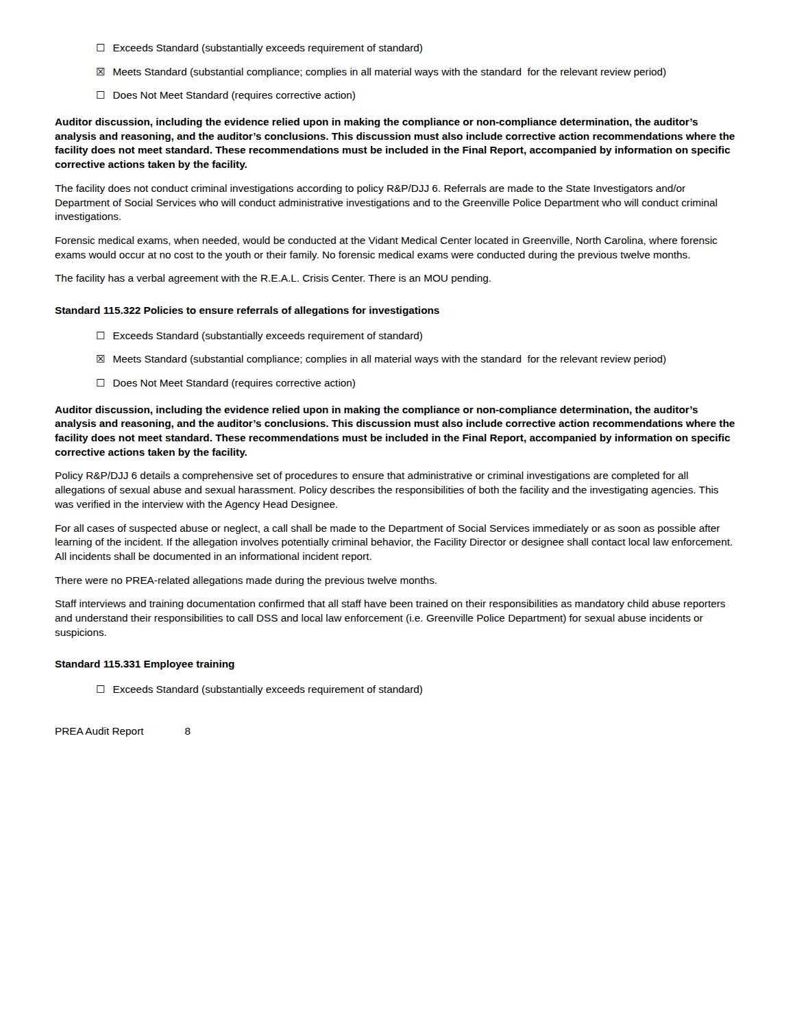☐
Exceeds Standard (substantially exceeds requirement of standard)
☒
Meets Standard (substantial compliance; complies in all material ways with the standard for the relevant review period)
☐
Does Not Meet Standard (requires corrective action)
Auditor discussion, including the evidence relied upon in making the compliance or non-compliance determination, the auditor’s analysis and reasoning, and the auditor’s conclusions. This discussion must also include corrective action recommendations where the facility does not meet standard. These recommendations must be included in the Final Report, accompanied by information on specific corrective actions taken by the facility.
The facility does not conduct criminal investigations according to policy R&P/DJJ 6. Referrals are made to the State Investigators and/or Department of Social Services who will conduct administrative investigations and to the Greenville Police Department who will conduct criminal investigations.
Forensic medical exams, when needed, would be conducted at the Vidant Medical Center located in Greenville, North Carolina, where forensic exams would occur at no cost to the youth or their family. No forensic medical exams were conducted during the previous twelve months.
The facility has a verbal agreement with the R.E.A.L. Crisis Center. There is an MOU pending.
Standard 115.322 Policies to ensure referrals of allegations for investigations
☐
Exceeds Standard (substantially exceeds requirement of standard)
☒
Meets Standard (substantial compliance; complies in all material ways with the standard for the relevant review period)
☐
Does Not Meet Standard (requires corrective action)
Auditor discussion, including the evidence relied upon in making the compliance or non-compliance determination, the auditor’s analysis and reasoning, and the auditor’s conclusions. This discussion must also include corrective action recommendations where the facility does not meet standard. These recommendations must be included in the Final Report, accompanied by information on specific corrective actions taken by the facility.
Policy R&P/DJJ 6 details a comprehensive set of procedures to ensure that administrative or criminal investigations are completed for all allegations of sexual abuse and sexual harassment. Policy describes the responsibilities of both the facility and the investigating agencies. This was verified in the interview with the Agency Head Designee.
For all cases of suspected abuse or neglect, a call shall be made to the Department of Social Services immediately or as soon as possible after learning of the incident. If the allegation involves potentially criminal behavior, the Facility Director or designee shall contact local law enforcement. All incidents shall be documented in an informational incident report.
There were no PREA-related allegations made during the previous twelve months.
Staff interviews and training documentation confirmed that all staff have been trained on their responsibilities as mandatory child abuse reporters and understand their responsibilities to call DSS and local law enforcement (i.e. Greenville Police Department) for sexual abuse incidents or suspicions.
Standard 115.331 Employee training
☐
Exceeds Standard (substantially exceeds requirement of standard)
PREA Audit Report 8